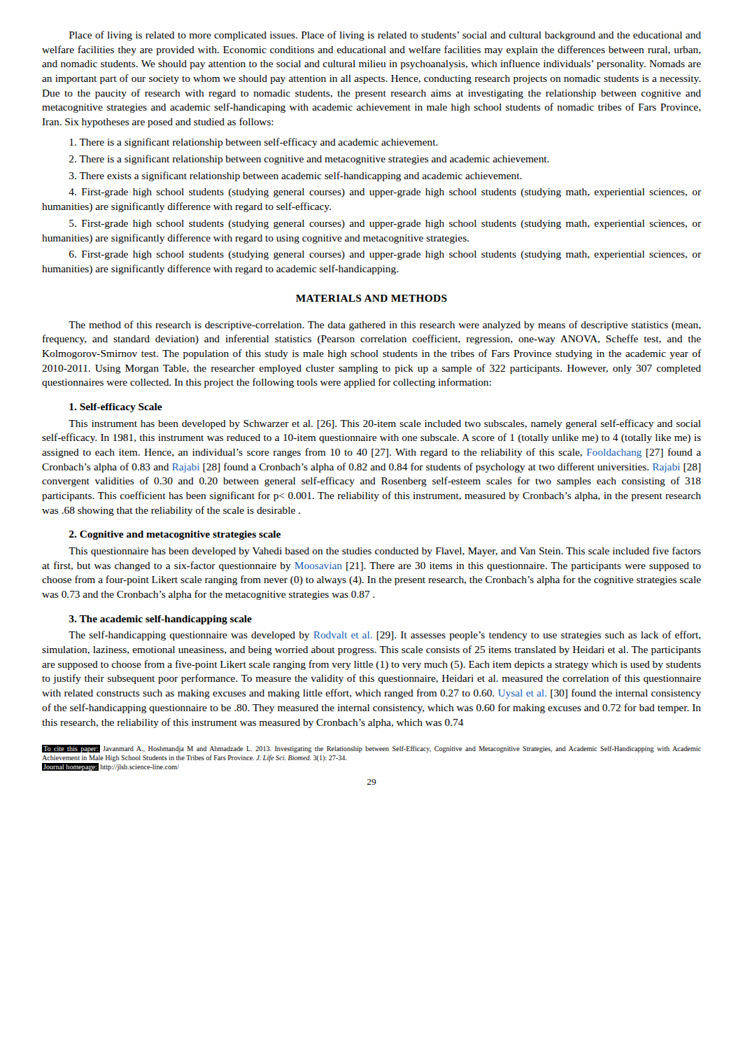Place of living is related to more complicated issues. Place of living is related to students’ social and cultural background and the educational and welfare facilities they are provided with. Economic conditions and educational and welfare facilities may explain the differences between rural, urban, and nomadic students. We should pay attention to the social and cultural milieu in psychoanalysis, which influence individuals’ personality. Nomads are an important part of our society to whom we should pay attention in all aspects. Hence, conducting research projects on nomadic students is a necessity. Due to the paucity of research with regard to nomadic students, the present research aims at investigating the relationship between cognitive and metacognitive strategies and academic self-handicaping with academic achievement in male high school students of nomadic tribes of Fars Province, Iran. Six hypotheses are posed and studied as follows:
1. There is a significant relationship between self-efficacy and academic achievement.
2. There is a significant relationship between cognitive and metacognitive strategies and academic achievement.
3. There exists a significant relationship between academic self-handicapping and academic achievement.
4. First-grade high school students (studying general courses) and upper-grade high school students (studying math, experiential sciences, or humanities) are significantly difference with regard to self-efficacy.
5. First-grade high school students (studying general courses) and upper-grade high school students (studying math, experiential sciences, or humanities) are significantly difference with regard to using cognitive and metacognitive strategies.
6. First-grade high school students (studying general courses) and upper-grade high school students (studying math, experiential sciences, or humanities) are significantly difference with regard to academic self-handicapping.
MATERIALS AND METHODS
The method of this research is descriptive-correlation. The data gathered in this research were analyzed by means of descriptive statistics (mean, frequency, and standard deviation) and inferential statistics (Pearson correlation coefficient, regression, one-way ANOVA, Scheffe test, and the Kolmogorov-Smirnov test. The population of this study is male high school students in the tribes of Fars Province studying in the academic year of 2010-2011. Using Morgan Table, the researcher employed cluster sampling to pick up a sample of 322 participants. However, only 307 completed questionnaires were collected. In this project the following tools were applied for collecting information:
1. Self-efficacy Scale
This instrument has been developed by Schwarzer et al. [26]. This 20-item scale included two subscales, namely general self-efficacy and social self-efficacy. In 1981, this instrument was reduced to a 10-item questionnaire with one subscale. A score of 1 (totally unlike me) to 4 (totally like me) is assigned to each item. Hence, an individual’s score ranges from 10 to 40 [27]. With regard to the reliability of this scale, Fooldachang [27] found a Cronbach’s alpha of 0.83 and Rajabi [28] found a Cronbach’s alpha of 0.82 and 0.84 for students of psychology at two different universities. Rajabi [28] convergent validities of 0.30 and 0.20 between general self-efficacy and Rosenberg self-esteem scales for two samples each consisting of 318 participants. This coefficient has been significant for p< 0.001. The reliability of this instrument, measured by Cronbach’s alpha, in the present research was .68 showing that the reliability of the scale is desirable .
2. Cognitive and metacognitive strategies scale
This questionnaire has been developed by Vahedi based on the studies conducted by Flavel, Mayer, and Van Stein. This scale included five factors at first, but was changed to a six-factor questionnaire by Moosavian [21]. There are 30 items in this questionnaire. The participants were supposed to choose from a four-point Likert scale ranging from never (0) to always (4). In the present research, the Cronbach’s alpha for the cognitive strategies scale was 0.73 and the Cronbach’s alpha for the metacognitive strategies was 0.87 .
3. The academic self-handicapping scale
The self-handicapping questionnaire was developed by Rodvalt et al. [29]. It assesses people’s tendency to use strategies such as lack of effort, simulation, laziness, emotional uneasiness, and being worried about progress. This scale consists of 25 items translated by Heidari et al. The participants are supposed to choose from a five-point Likert scale ranging from very little (1) to very much (5). Each item depicts a strategy which is used by students to justify their subsequent poor performance. To measure the validity of this questionnaire, Heidari et al. measured the correlation of this questionnaire with related constructs such as making excuses and making little effort, which ranged from 0.27 to 0.60. Uysal et al. [30] found the internal consistency of the self-handicapping questionnaire to be .80. They measured the internal consistency, which was 0.60 for making excuses and 0.72 for bad temper. In this research, the reliability of this instrument was measured by Cronbach’s alpha, which was 0.74
To cite this paper: Javanmard A., Hoshmandja M and Ahmadzade L. 2013. Investigating the Relationship between Self-Efficacy, Cognitive and Metacognitive Strategies, and Academic Self-Handicapping with Academic Achievement in Male High School Students in the Tribes of Fars Province. J. Life Sci. Biomed. 3(1): 27-34.
Journal homepage: http://jlsb.science-line.com/
29